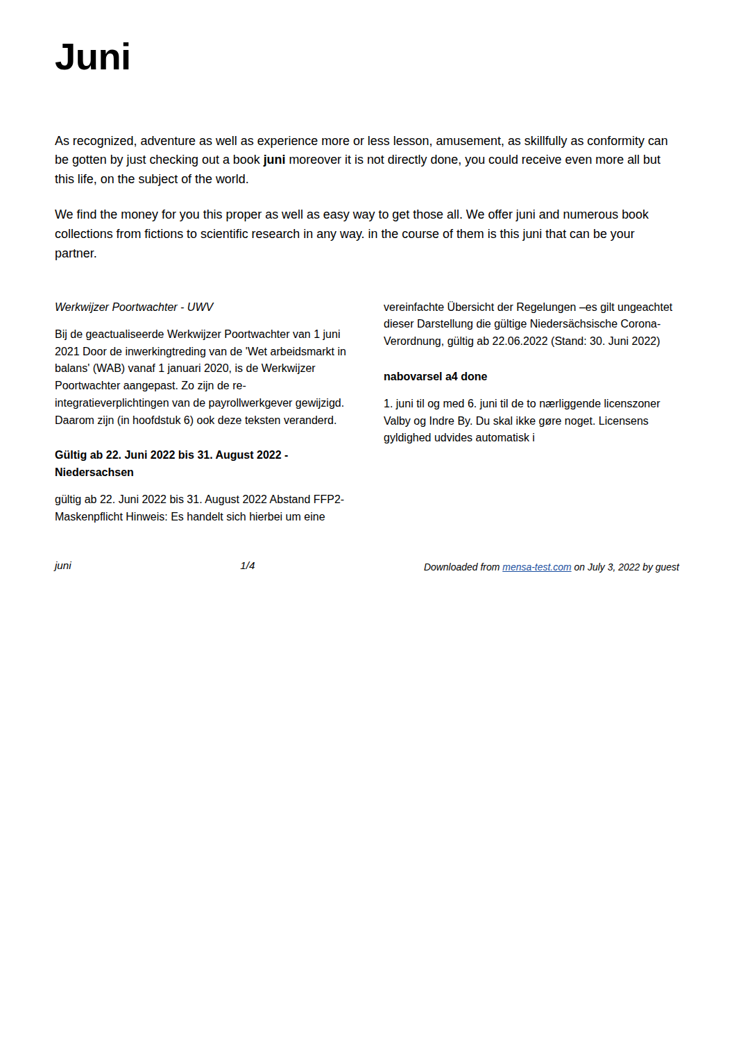Juni
As recognized, adventure as well as experience more or less lesson, amusement, as skillfully as conformity can be gotten by just checking out a book juni moreover it is not directly done, you could receive even more all but this life, on the subject of the world.
We find the money for you this proper as well as easy way to get those all. We offer juni and numerous book collections from fictions to scientific research in any way. in the course of them is this juni that can be your partner.
Werkwijzer Poortwachter - UWV
Bij de geactualiseerde Werkwijzer Poortwachter van 1 juni 2021 Door de inwerkingtreding van de 'Wet arbeidsmarkt in balans' (WAB) vanaf 1 januari 2020, is de Werkwijzer Poortwachter aangepast. Zo zijn de re-integratieverplichtingen van de payrollwerkgever gewijzigd. Daarom zijn (in hoofdstuk 6) ook deze teksten veranderd.
Gültig ab 22. Juni 2022 bis 31. August 2022 - Niedersachsen
gültig ab 22. Juni 2022 bis 31. August 2022 Abstand FFP2-Maskenpflicht Hinweis: Es handelt sich hierbei um eine vereinfachte Übersicht der Regelungen –es gilt ungeachtet dieser Darstellung die gültige Niedersächsische Corona-Verordnung, gültig ab 22.06.2022 (Stand: 30. Juni 2022)
nabovarsel a4 done
1. juni til og med 6. juni til de to nærliggende licenszoner Valby og Indre By. Du skal ikke gøre noget. Licensens gyldighed udvides automatisk i
juni
1/4
Downloaded from mensa-test.com on July 3, 2022 by guest